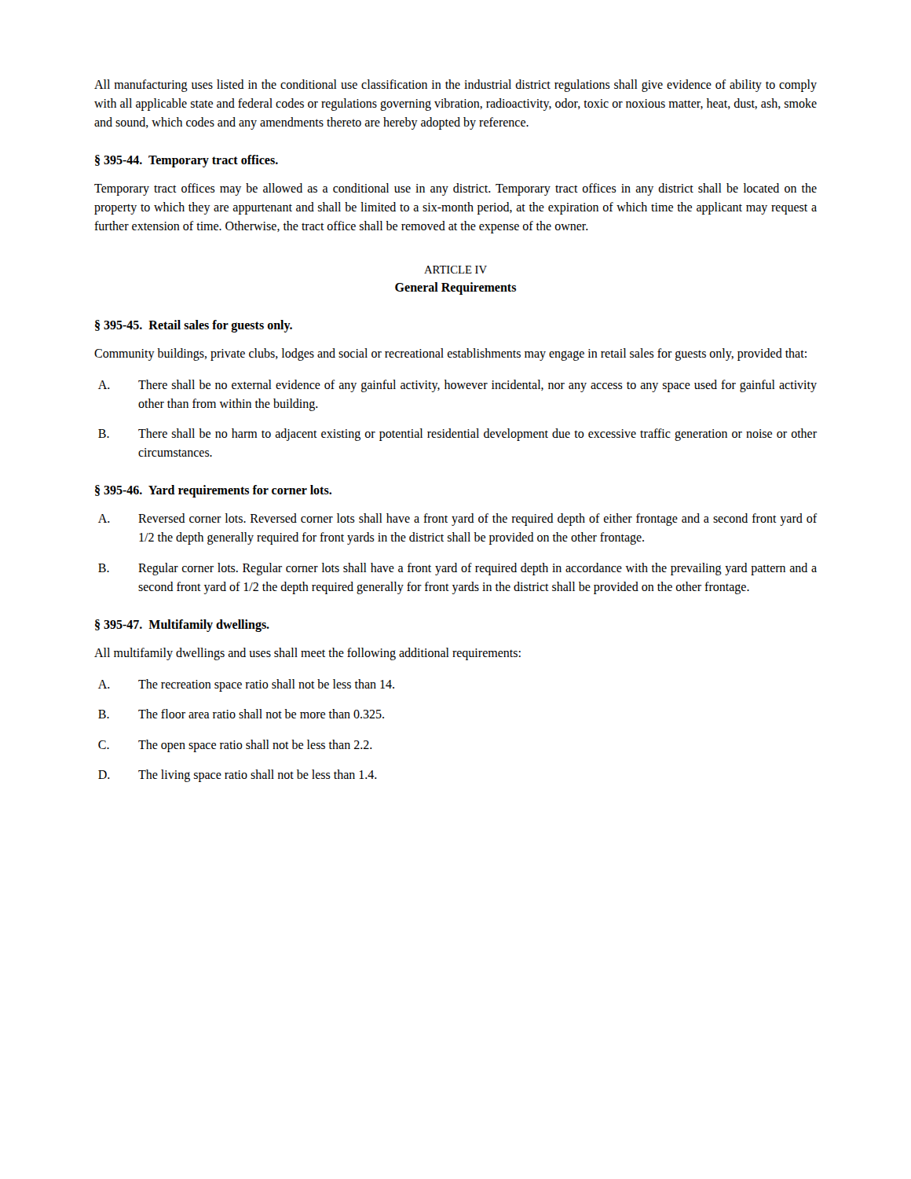All manufacturing uses listed in the conditional use classification in the industrial district regulations shall give evidence of ability to comply with all applicable state and federal codes or regulations governing vibration, radioactivity, odor, toxic or noxious matter, heat, dust, ash, smoke and sound, which codes and any amendments thereto are hereby adopted by reference.
§ 395-44. Temporary tract offices.
Temporary tract offices may be allowed as a conditional use in any district. Temporary tract offices in any district shall be located on the property to which they are appurtenant and shall be limited to a six-month period, at the expiration of which time the applicant may request a further extension of time. Otherwise, the tract office shall be removed at the expense of the owner.
ARTICLE IV
General Requirements
§ 395-45. Retail sales for guests only.
Community buildings, private clubs, lodges and social or recreational establishments may engage in retail sales for guests only, provided that:
A. There shall be no external evidence of any gainful activity, however incidental, nor any access to any space used for gainful activity other than from within the building.
B. There shall be no harm to adjacent existing or potential residential development due to excessive traffic generation or noise or other circumstances.
§ 395-46. Yard requirements for corner lots.
A. Reversed corner lots. Reversed corner lots shall have a front yard of the required depth of either frontage and a second front yard of 1/2 the depth generally required for front yards in the district shall be provided on the other frontage.
B. Regular corner lots. Regular corner lots shall have a front yard of required depth in accordance with the prevailing yard pattern and a second front yard of 1/2 the depth required generally for front yards in the district shall be provided on the other frontage.
§ 395-47. Multifamily dwellings.
All multifamily dwellings and uses shall meet the following additional requirements:
A. The recreation space ratio shall not be less than 14.
B. The floor area ratio shall not be more than 0.325.
C. The open space ratio shall not be less than 2.2.
D. The living space ratio shall not be less than 1.4.